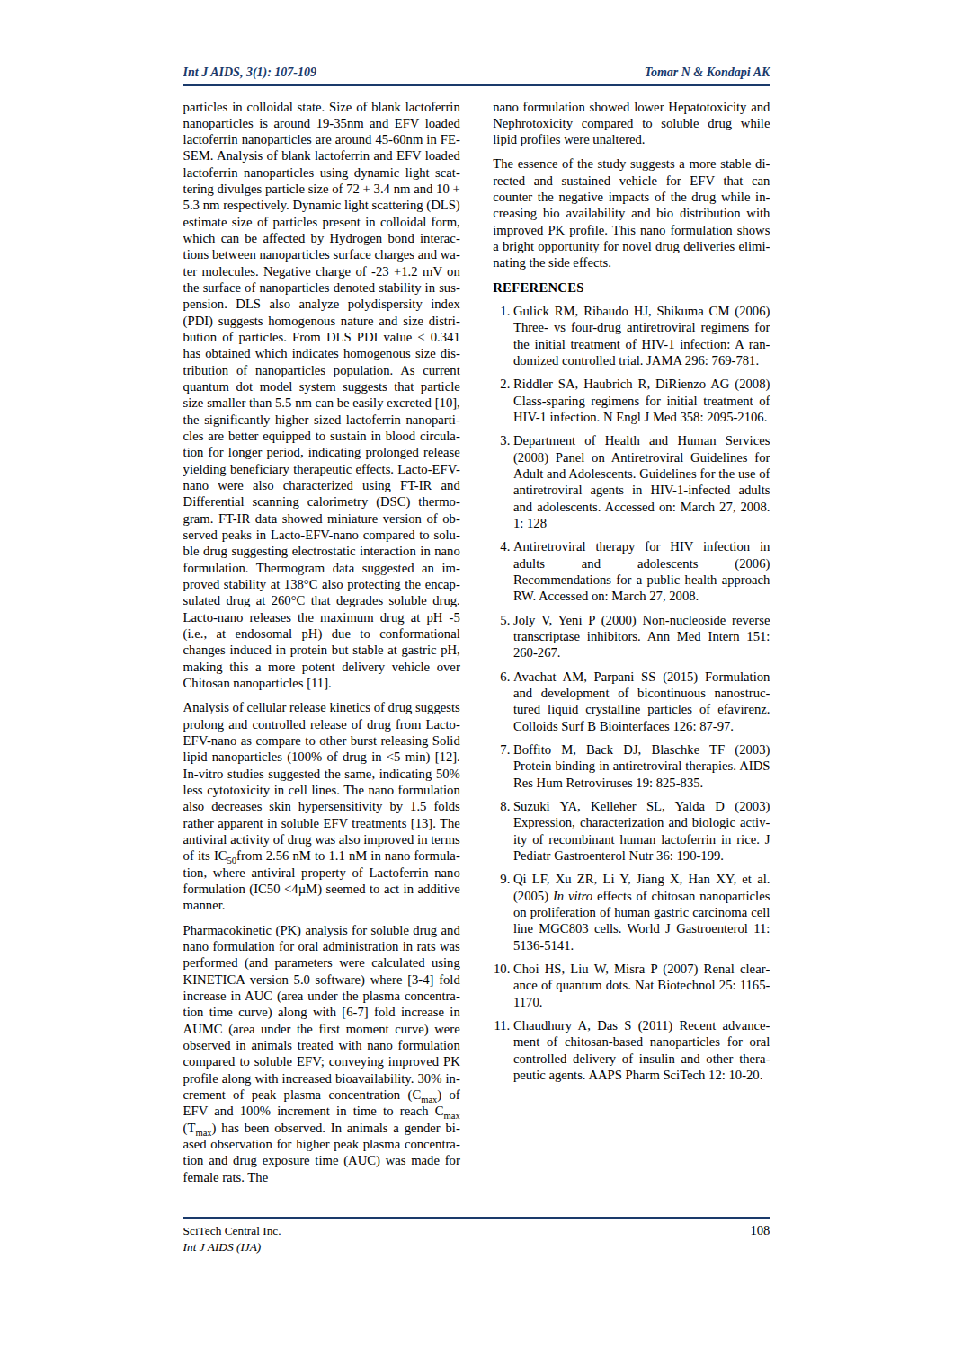Int J AIDS, 3(1): 107-109
Tomar N & Kondapi AK
particles in colloidal state. Size of blank lactoferrin nanoparticles is around 19-35nm and EFV loaded lactoferrin nanoparticles are around 45-60nm in FE-SEM. Analysis of blank lactoferrin and EFV loaded lactoferrin nanoparticles using dynamic light scattering divulges particle size of 72 + 3.4 nm and 10 + 5.3 nm respectively. Dynamic light scattering (DLS) estimate size of particles present in colloidal form, which can be affected by Hydrogen bond interactions between nanoparticles surface charges and water molecules. Negative charge of -23 +1.2 mV on the surface of nanoparticles denoted stability in suspension. DLS also analyze polydispersity index (PDI) suggests homogenous nature and size distribution of particles. From DLS PDI value < 0.341 has obtained which indicates homogenous size distribution of nanoparticles population. As current quantum dot model system suggests that particle size smaller than 5.5 nm can be easily excreted [10], the significantly higher sized lactoferrin nanoparticles are better equipped to sustain in blood circulation for longer period, indicating prolonged release yielding beneficiary therapeutic effects. Lacto-EFV-nano were also characterized using FT-IR and Differential scanning calorimetry (DSC) thermogram. FT-IR data showed miniature version of observed peaks in Lacto-EFV-nano compared to soluble drug suggesting electrostatic interaction in nano formulation. Thermogram data suggested an improved stability at 138°C also protecting the encapsulated drug at 260°C that degrades soluble drug. Lacto-nano releases the maximum drug at pH -5 (i.e., at endosomal pH) due to conformational changes induced in protein but stable at gastric pH, making this a more potent delivery vehicle over Chitosan nanoparticles [11].
Analysis of cellular release kinetics of drug suggests prolong and controlled release of drug from Lacto-EFV-nano as compare to other burst releasing Solid lipid nanoparticles (100% of drug in <5 min) [12]. In-vitro studies suggested the same, indicating 50% less cytotoxicity in cell lines. The nano formulation also decreases skin hypersensitivity by 1.5 folds rather apparent in soluble EFV treatments [13]. The antiviral activity of drug was also improved in terms of its IC50from 2.56 nM to 1.1 nM in nano formulation, where antiviral property of Lactoferrin nano formulation (IC50 <4µM) seemed to act in additive manner.
Pharmacokinetic (PK) analysis for soluble drug and nano formulation for oral administration in rats was performed (and parameters were calculated using KINETICA version 5.0 software) where [3-4] fold increase in AUC (area under the plasma concentration time curve) along with [6-7] fold increase in AUMC (area under the first moment curve) were observed in animals treated with nano formulation compared to soluble EFV; conveying improved PK profile along with increased bioavailability. 30% increment of peak plasma concentration (Cmax) of EFV and 100% increment in time to reach Cmax (Tmax) has been observed. In animals a gender biased observation for higher peak plasma concentration and drug exposure time (AUC) was made for female rats. The
nano formulation showed lower Hepatotoxicity and Nephrotoxicity compared to soluble drug while lipid profiles were unaltered.
The essence of the study suggests a more stable directed and sustained vehicle for EFV that can counter the negative impacts of the drug while increasing bio availability and bio distribution with improved PK profile. This nano formulation shows a bright opportunity for novel drug deliveries eliminating the side effects.
REFERENCES
Gulick RM, Ribaudo HJ, Shikuma CM (2006) Three- vs four-drug antiretroviral regimens for the initial treatment of HIV-1 infection: A randomized controlled trial. JAMA 296: 769-781.
Riddler SA, Haubrich R, DiRienzo AG (2008) Class-sparing regimens for initial treatment of HIV-1 infection. N Engl J Med 358: 2095-2106.
Department of Health and Human Services (2008) Panel on Antiretroviral Guidelines for Adult and Adolescents. Guidelines for the use of antiretroviral agents in HIV-1-infected adults and adolescents. Accessed on: March 27, 2008. 1: 128
Antiretroviral therapy for HIV infection in adults and adolescents (2006) Recommendations for a public health approach RW. Accessed on: March 27, 2008.
Joly V, Yeni P (2000) Non-nucleoside reverse transcriptase inhibitors. Ann Med Intern 151: 260-267.
Avachat AM, Parpani SS (2015) Formulation and development of bicontinuous nanostructured liquid crystalline particles of efavirenz. Colloids Surf B Biointerfaces 126: 87-97.
Boffito M, Back DJ, Blaschke TF (2003) Protein binding in antiretroviral therapies. AIDS Res Hum Retroviruses 19: 825-835.
Suzuki YA, Kelleher SL, Yalda D (2003) Expression, characterization and biologic activity of recombinant human lactoferrin in rice. J Pediatr Gastroenterol Nutr 36: 190-199.
Qi LF, Xu ZR, Li Y, Jiang X, Han XY, et al. (2005) In vitro effects of chitosan nanoparticles on proliferation of human gastric carcinoma cell line MGC803 cells. World J Gastroenterol 11: 5136-5141.
Choi HS, Liu W, Misra P (2007) Renal clearance of quantum dots. Nat Biotechnol 25: 1165-1170.
Chaudhury A, Das S (2011) Recent advancement of chitosan-based nanoparticles for oral controlled delivery of insulin and other therapeutic agents. AAPS Pharm SciTech 12: 10-20.
SciTech Central Inc.
Int J AIDS (IJA)
108